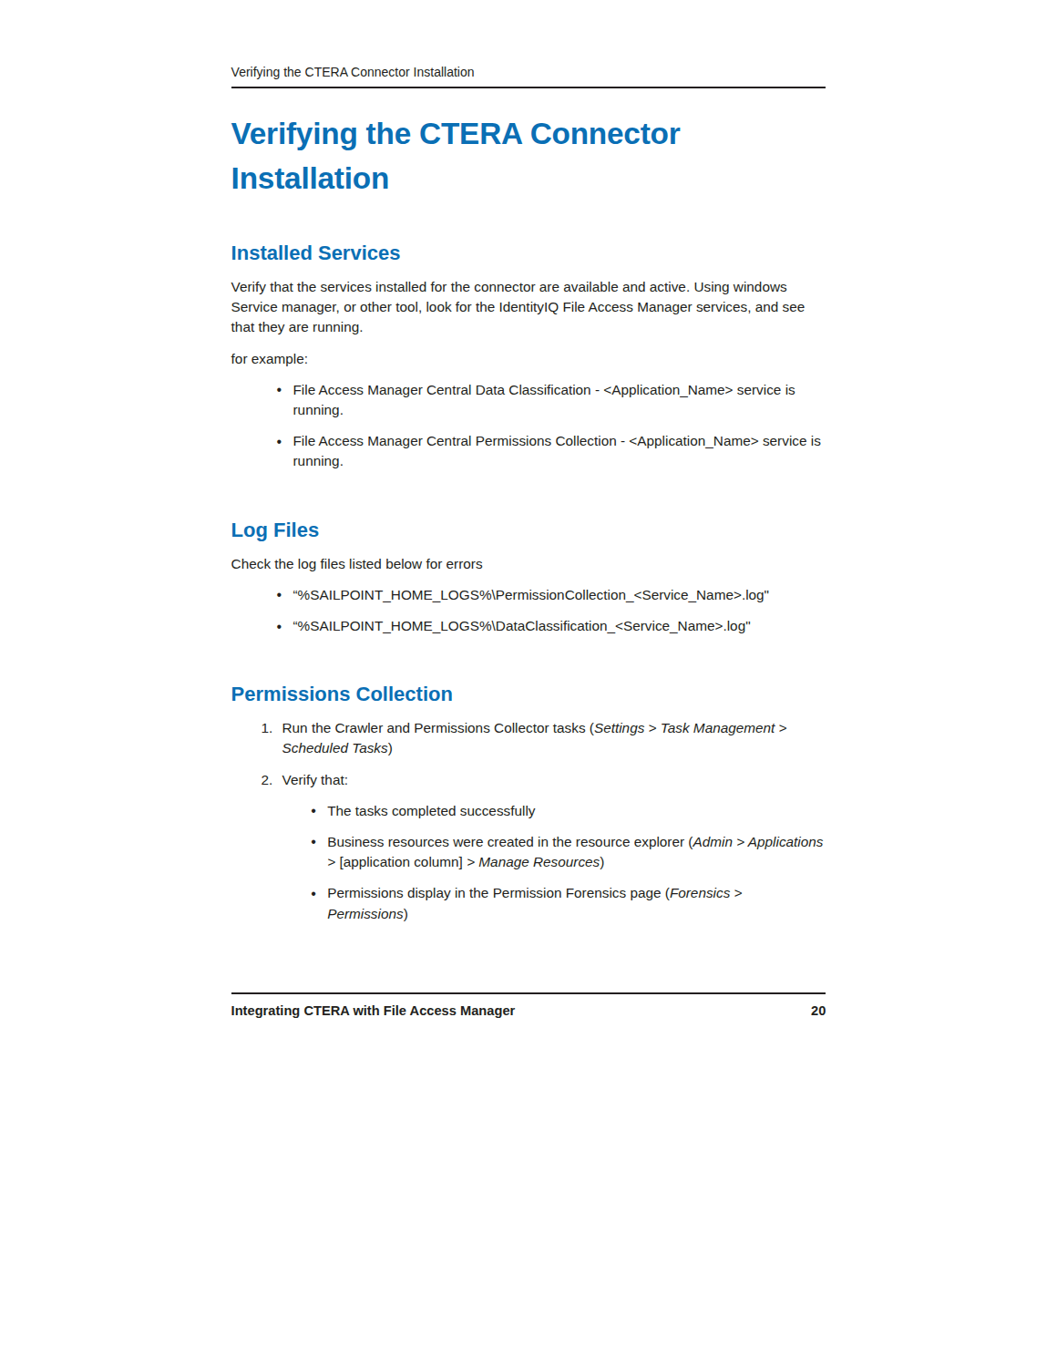Verifying the CTERA Connector Installation
Verifying the CTERA Connector Installation
Installed Services
Verify that the services installed for the connector are available and active. Using windows Service manager, or other tool, look for the IdentityIQ File Access Manager services, and see that they are running.
for example:
File Access Manager Central Data Classification - <Application_Name> service is running.
File Access Manager Central Permissions Collection - <Application_Name> service is running.
Log Files
Check the log files listed below for errors
“%SAILPOINT_HOME_LOGS%\PermissionCollection_<Service_Name>.log"
“%SAILPOINT_HOME_LOGS%\DataClassification_<Service_Name>.log"
Permissions Collection
Run the Crawler and Permissions Collector tasks (Settings > Task Management > Scheduled Tasks)
Verify that:
The tasks completed successfully
Business resources were created in the resource explorer (Admin > Applications > [application column] > Manage Resources)
Permissions display in the Permission Forensics page (Forensics > Permissions)
Integrating CTERA with File Access Manager 20